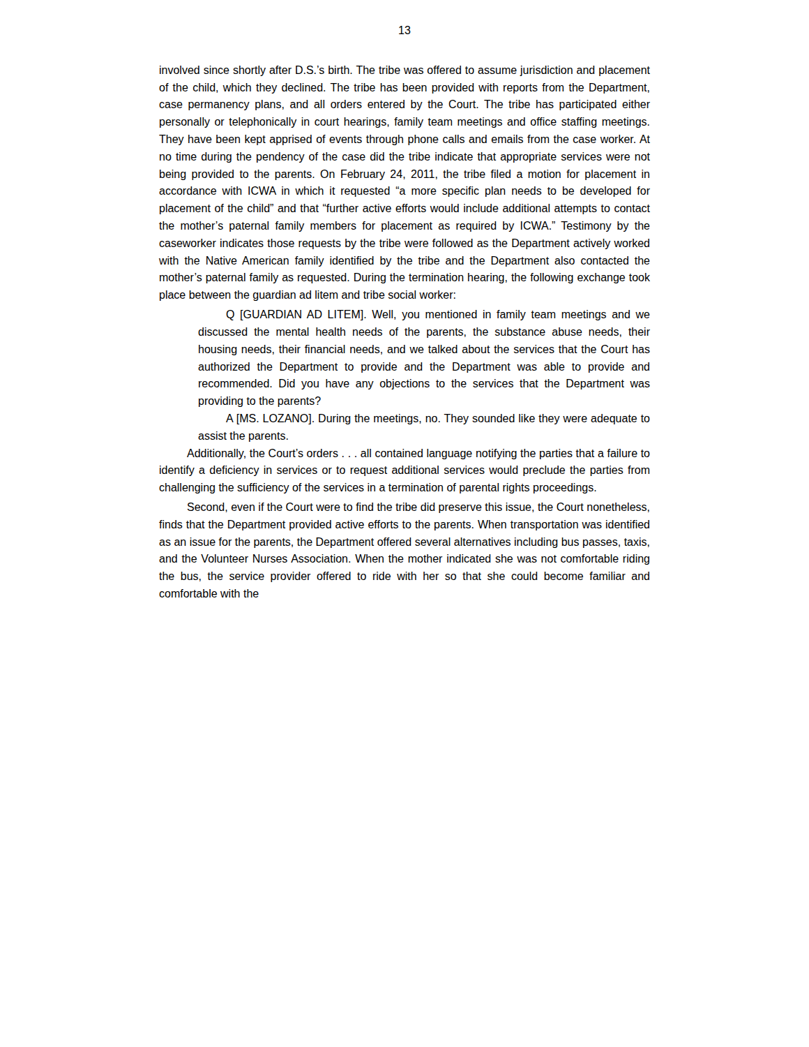13
involved since shortly after D.S.’s birth. The tribe was offered to assume jurisdiction and placement of the child, which they declined. The tribe has been provided with reports from the Department, case permanency plans, and all orders entered by the Court. The tribe has participated either personally or telephonically in court hearings, family team meetings and office staffing meetings. They have been kept apprised of events through phone calls and emails from the case worker. At no time during the pendency of the case did the tribe indicate that appropriate services were not being provided to the parents. On February 24, 2011, the tribe filed a motion for placement in accordance with ICWA in which it requested “a more specific plan needs to be developed for placement of the child” and that “further active efforts would include additional attempts to contact the mother’s paternal family members for placement as required by ICWA.” Testimony by the caseworker indicates those requests by the tribe were followed as the Department actively worked with the Native American family identified by the tribe and the Department also contacted the mother’s paternal family as requested. During the termination hearing, the following exchange took place between the guardian ad litem and tribe social worker:
Q [GUARDIAN AD LITEM]. Well, you mentioned in family team meetings and we discussed the mental health needs of the parents, the substance abuse needs, their housing needs, their financial needs, and we talked about the services that the Court has authorized the Department to provide and the Department was able to provide and recommended. Did you have any objections to the services that the Department was providing to the parents?
A [MS. LOZANO]. During the meetings, no. They sounded like they were adequate to assist the parents.
Additionally, the Court’s orders . . . all contained language notifying the parties that a failure to identify a deficiency in services or to request additional services would preclude the parties from challenging the sufficiency of the services in a termination of parental rights proceedings.
Second, even if the Court were to find the tribe did preserve this issue, the Court nonetheless, finds that the Department provided active efforts to the parents. When transportation was identified as an issue for the parents, the Department offered several alternatives including bus passes, taxis, and the Volunteer Nurses Association. When the mother indicated she was not comfortable riding the bus, the service provider offered to ride with her so that she could become familiar and comfortable with the